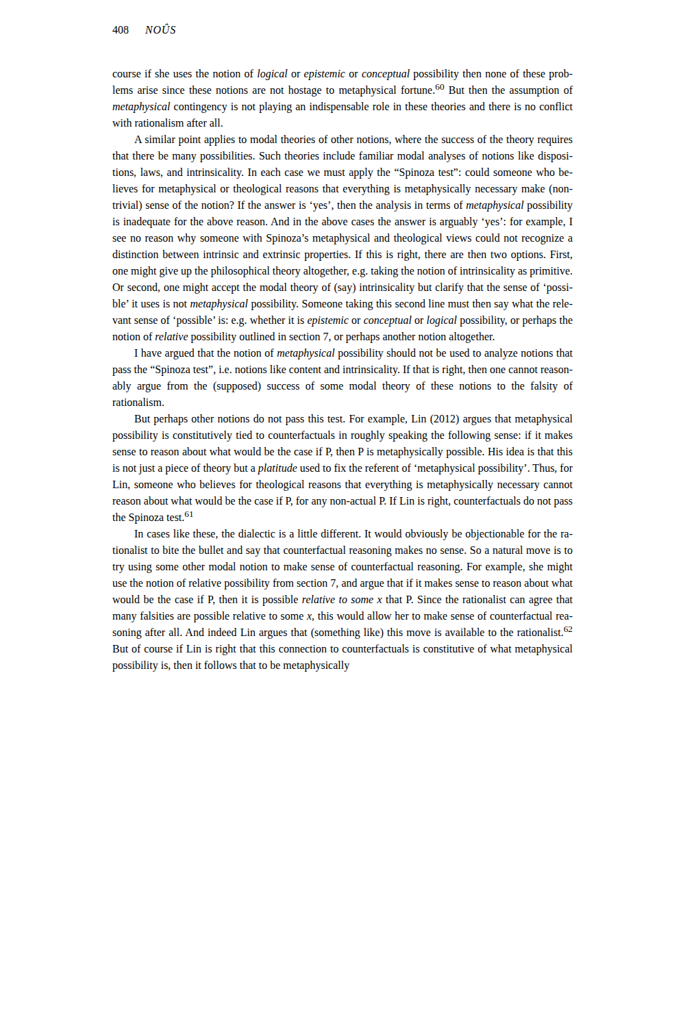408 NOÛS
course if she uses the notion of logical or epistemic or conceptual possibility then none of these problems arise since these notions are not hostage to metaphysical fortune.60 But then the assumption of metaphysical contingency is not playing an indispensable role in these theories and there is no conflict with rationalism after all.
A similar point applies to modal theories of other notions, where the success of the theory requires that there be many possibilities. Such theories include familiar modal analyses of notions like dispositions, laws, and intrinsicality. In each case we must apply the “Spinoza test”: could someone who believes for metaphysical or theological reasons that everything is metaphysically necessary make (non-trivial) sense of the notion? If the answer is ‘yes’, then the analysis in terms of metaphysical possibility is inadequate for the above reason. And in the above cases the answer is arguably ‘yes’: for example, I see no reason why someone with Spinoza’s metaphysical and theological views could not recognize a distinction between intrinsic and extrinsic properties. If this is right, there are then two options. First, one might give up the philosophical theory altogether, e.g. taking the notion of intrinsicality as primitive. Or second, one might accept the modal theory of (say) intrinsicality but clarify that the sense of ‘possible’ it uses is not metaphysical possibility. Someone taking this second line must then say what the relevant sense of ‘possible’ is: e.g. whether it is epistemic or conceptual or logical possibility, or perhaps the notion of relative possibility outlined in section 7, or perhaps another notion altogether.
I have argued that the notion of metaphysical possibility should not be used to analyze notions that pass the “Spinoza test”, i.e. notions like content and intrinsicality. If that is right, then one cannot reasonably argue from the (supposed) success of some modal theory of these notions to the falsity of rationalism.
But perhaps other notions do not pass this test. For example, Lin (2012) argues that metaphysical possibility is constitutively tied to counterfactuals in roughly speaking the following sense: if it makes sense to reason about what would be the case if P, then P is metaphysically possible. His idea is that this is not just a piece of theory but a platitude used to fix the referent of ‘metaphysical possibility’. Thus, for Lin, someone who believes for theological reasons that everything is metaphysically necessary cannot reason about what would be the case if P, for any non-actual P. If Lin is right, counterfactuals do not pass the Spinoza test.61
In cases like these, the dialectic is a little different. It would obviously be objectionable for the rationalist to bite the bullet and say that counterfactual reasoning makes no sense. So a natural move is to try using some other modal notion to make sense of counterfactual reasoning. For example, she might use the notion of relative possibility from section 7, and argue that if it makes sense to reason about what would be the case if P, then it is possible relative to some x that P. Since the rationalist can agree that many falsities are possible relative to some x, this would allow her to make sense of counterfactual reasoning after all. And indeed Lin argues that (something like) this move is available to the rationalist.62 But of course if Lin is right that this connection to counterfactuals is constitutive of what metaphysical possibility is, then it follows that to be metaphysically